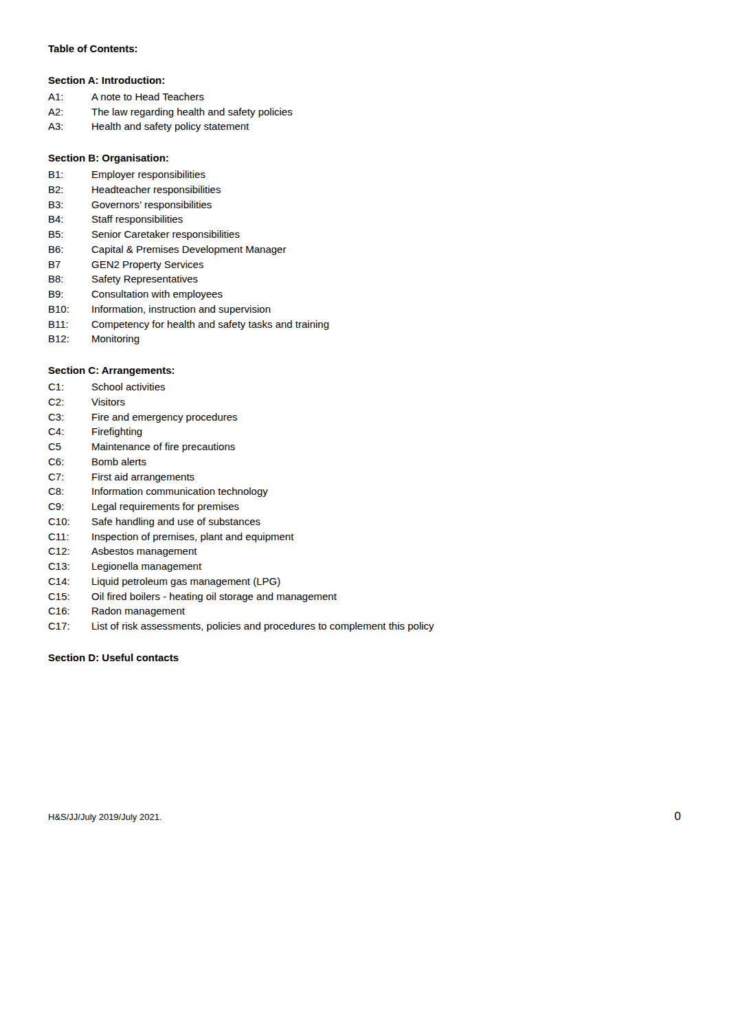Table of Contents:
Section A: Introduction:
| A1: | A note to Head Teachers |
| A2: | The law regarding health and safety policies |
| A3: | Health and safety policy statement |
Section B: Organisation:
| B1: | Employer responsibilities |
| B2: | Headteacher responsibilities |
| B3: | Governors’ responsibilities |
| B4: | Staff responsibilities |
| B5: | Senior Caretaker responsibilities |
| B6: | Capital & Premises Development Manager |
| B7 | GEN2 Property Services |
| B8: | Safety Representatives |
| B9: | Consultation with employees |
| B10: | Information, instruction and supervision |
| B11: | Competency for health and safety tasks and training |
| B12: | Monitoring |
Section C: Arrangements:
| C1: | School activities |
| C2: | Visitors |
| C3: | Fire and emergency procedures |
| C4: | Firefighting |
| C5 | Maintenance of fire precautions |
| C6: | Bomb alerts |
| C7: | First aid arrangements |
| C8: | Information communication technology |
| C9: | Legal requirements for premises |
| C10: | Safe handling and use of substances |
| C11: | Inspection of premises, plant and equipment |
| C12: | Asbestos management |
| C13: | Legionella management |
| C14: | Liquid petroleum gas management (LPG) |
| C15: | Oil fired boilers - heating oil storage and management |
| C16: | Radon management |
| C17: | List of risk assessments, policies and procedures to complement this policy |
Section D: Useful contacts
H&S/JJ/July 2019/July 2021. 0